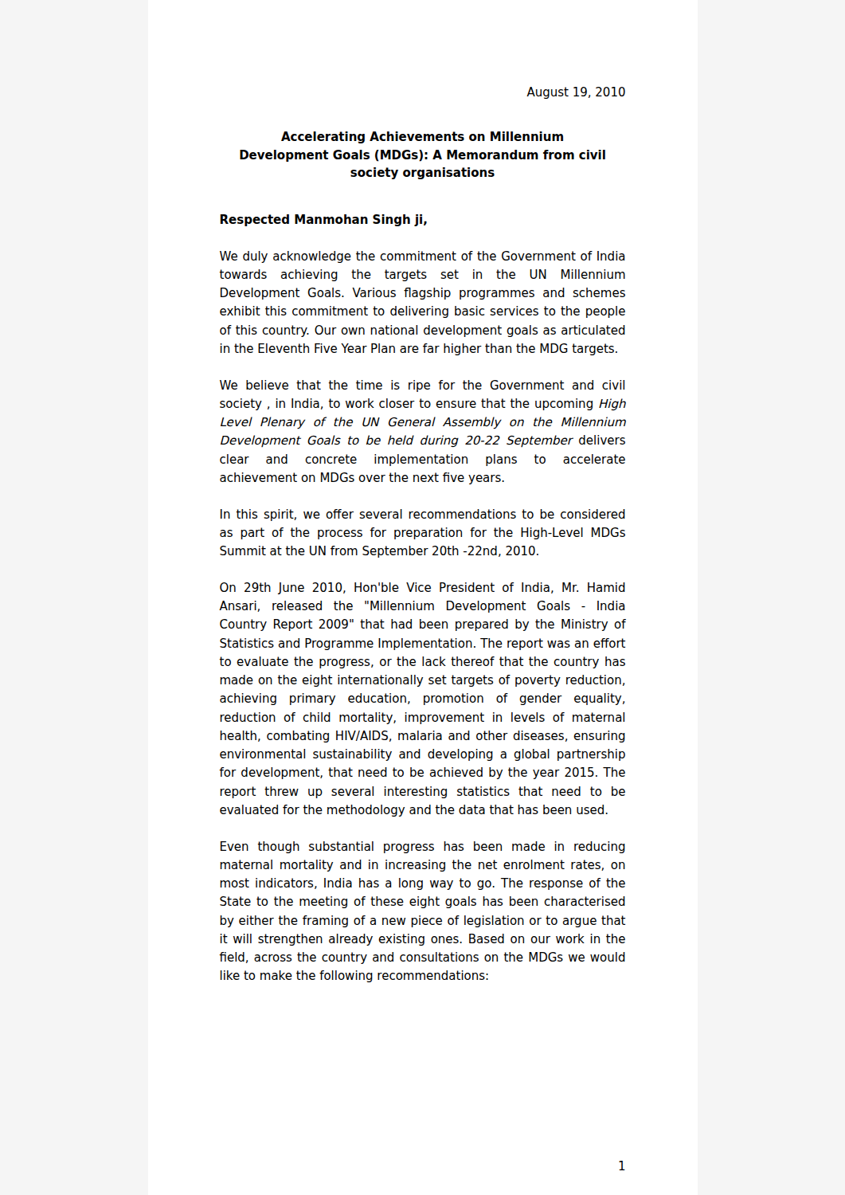August 19, 2010
Accelerating Achievements on Millennium Development Goals (MDGs): A Memorandum from civil society organisations
Respected Manmohan Singh ji,
We duly acknowledge the commitment of the Government of India towards achieving the targets set in the UN Millennium Development Goals. Various flagship programmes and schemes exhibit this commitment to delivering basic services to the people of this country. Our own national development goals as articulated in the Eleventh Five Year Plan are far higher than the MDG targets.
We believe that the time is ripe for the Government and civil society , in India, to work closer to ensure that the upcoming High Level Plenary of the UN General Assembly on the Millennium Development Goals to be held during 20-22 September delivers clear and concrete implementation plans to accelerate achievement on MDGs over the next five years.
In this spirit, we offer several recommendations to be considered as part of the process for preparation for the High-Level MDGs Summit at the UN from September 20th -22nd, 2010.
On 29th June 2010, Hon'ble Vice President of India, Mr. Hamid Ansari, released the "Millennium Development Goals - India Country Report 2009" that had been prepared by the Ministry of Statistics and Programme Implementation. The report was an effort to evaluate the progress, or the lack thereof that the country has made on the eight internationally set targets of poverty reduction, achieving primary education, promotion of gender equality, reduction of child mortality, improvement in levels of maternal health, combating HIV/AIDS, malaria and other diseases, ensuring environmental sustainability and developing a global partnership for development, that need to be achieved by the year 2015. The report threw up several interesting statistics that need to be evaluated for the methodology and the data that has been used.
Even though substantial progress has been made in reducing maternal mortality and in increasing the net enrolment rates, on most indicators, India has a long way to go. The response of the State to the meeting of these eight goals has been characterised by either the framing of a new piece of legislation or to argue that it will strengthen already existing ones. Based on our work in the field, across the country and consultations on the MDGs we would like to make the following recommendations:
1